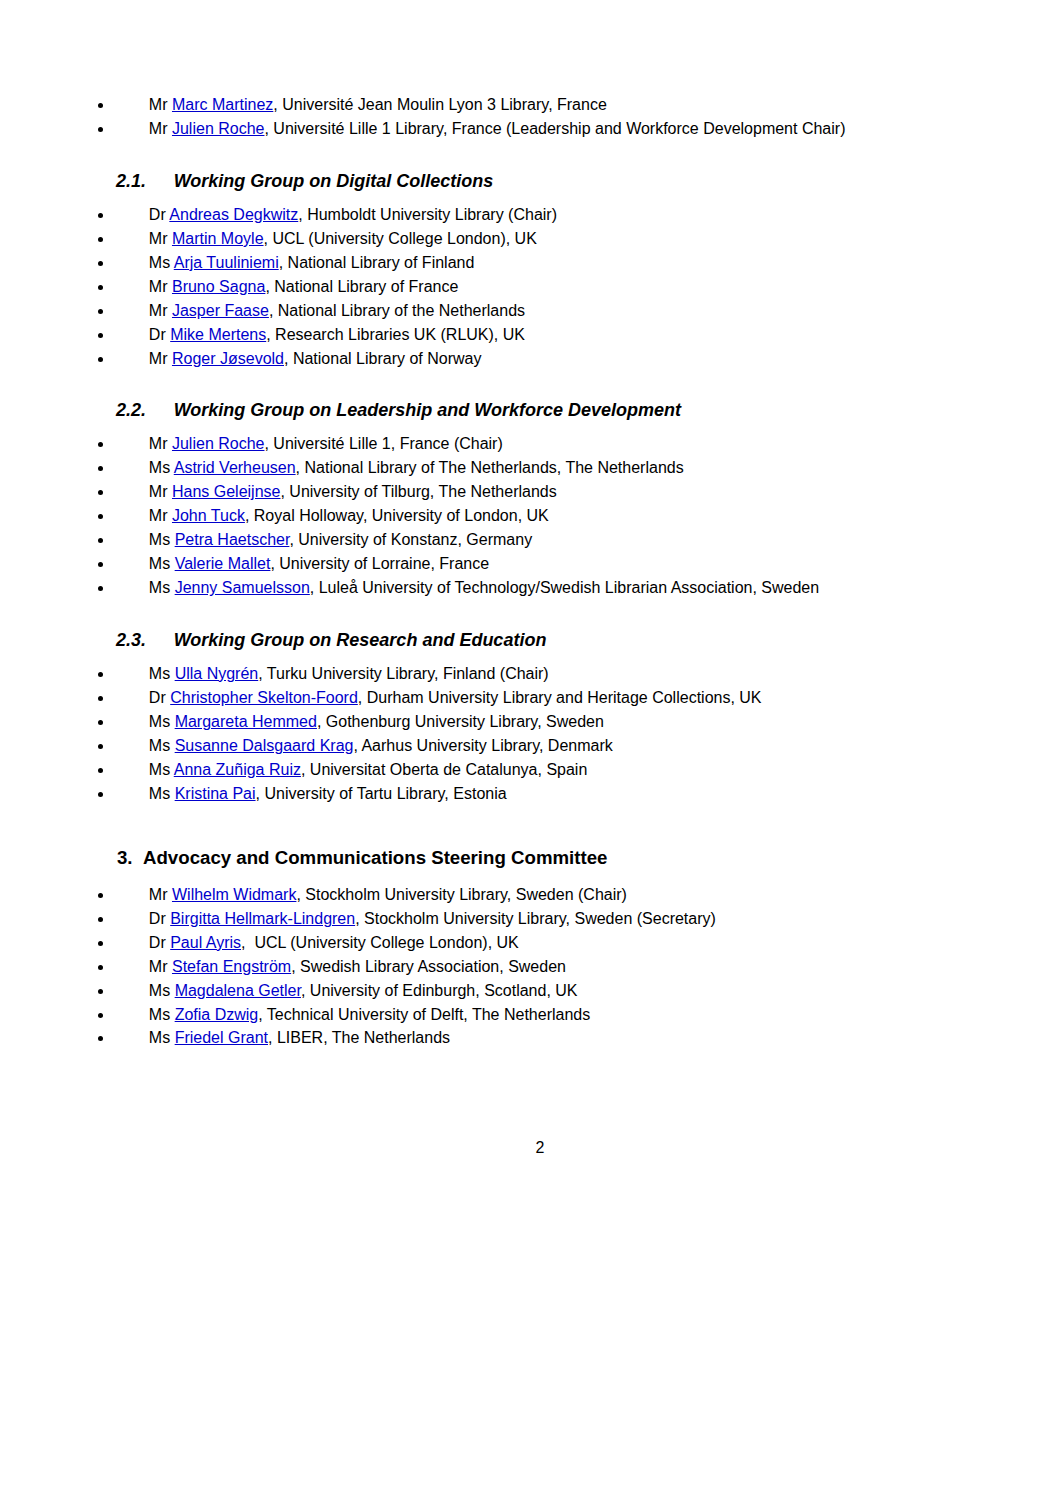Mr Marc Martinez, Université Jean Moulin Lyon 3 Library, France
Mr Julien Roche, Université Lille 1 Library, France (Leadership and Workforce Development Chair)
2.1. Working Group on Digital Collections
Dr Andreas Degkwitz, Humboldt University Library (Chair)
Mr Martin Moyle, UCL (University College London), UK
Ms Arja Tuuliniemi, National Library of Finland
Mr Bruno Sagna, National Library of France
Mr Jasper Faase, National Library of the Netherlands
Dr Mike Mertens, Research Libraries UK (RLUK), UK
Mr Roger Jøsevold, National Library of Norway
2.2. Working Group on Leadership and Workforce Development
Mr Julien Roche, Université Lille 1, France (Chair)
Ms Astrid Verheusen, National Library of The Netherlands, The Netherlands
Mr Hans Geleijnse, University of Tilburg, The Netherlands
Mr John Tuck, Royal Holloway, University of London, UK
Ms Petra Haetscher, University of Konstanz, Germany
Ms Valerie Mallet, University of Lorraine, France
Ms Jenny Samuelsson, Luleå University of Technology/Swedish Librarian Association, Sweden
2.3. Working Group on Research and Education
Ms Ulla Nygrén, Turku University Library, Finland (Chair)
Dr Christopher Skelton-Foord, Durham University Library and Heritage Collections, UK
Ms Margareta Hemmed, Gothenburg University Library, Sweden
Ms Susanne Dalsgaard Krag, Aarhus University Library, Denmark
Ms Anna Zuñiga Ruiz, Universitat Oberta de Catalunya, Spain
Ms Kristina Pai, University of Tartu Library, Estonia
3. Advocacy and Communications Steering Committee
Mr Wilhelm Widmark, Stockholm University Library, Sweden (Chair)
Dr Birgitta Hellmark-Lindgren, Stockholm University Library, Sweden (Secretary)
Dr Paul Ayris, UCL (University College London), UK
Mr Stefan Engström, Swedish Library Association, Sweden
Ms Magdalena Getler, University of Edinburgh, Scotland, UK
Ms Zofia Dzwig, Technical University of Delft, The Netherlands
Ms Friedel Grant, LIBER, The Netherlands
2